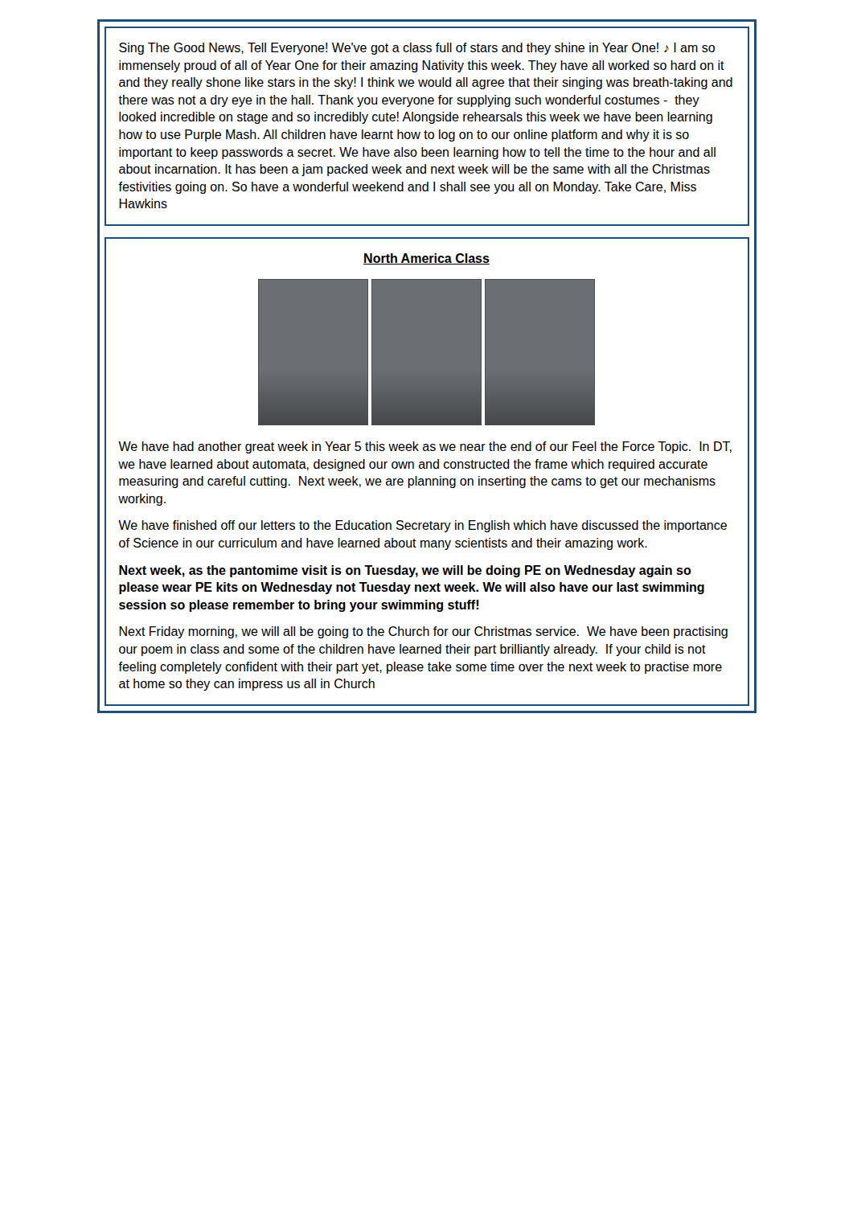Sing The Good News, Tell Everyone! We've got a class full of stars and they shine in Year One! ♪ I am so immensely proud of all of Year One for their amazing Nativity this week. They have all worked so hard on it and they really shone like stars in the sky! I think we would all agree that their singing was breath-taking and there was not a dry eye in the hall. Thank you everyone for supplying such wonderful costumes - they looked incredible on stage and so incredibly cute! Alongside rehearsals this week we have been learning how to use Purple Mash. All children have learnt how to log on to our online platform and why it is so important to keep passwords a secret. We have also been learning how to tell the time to the hour and all about incarnation. It has been a jam packed week and next week will be the same with all the Christmas festivities going on. So have a wonderful weekend and I shall see you all on Monday. Take Care, Miss Hawkins
North America Class
We have had another great week in Year 5 this week as we near the end of our Feel the Force Topic. In DT, we have learned about automata, designed our own and constructed the frame which required accurate measuring and careful cutting. Next week, we are planning on inserting the cams to get our mechanisms working.
We have finished off our letters to the Education Secretary in English which have discussed the importance of Science in our curriculum and have learned about many scientists and their amazing work.
Next week, as the pantomime visit is on Tuesday, we will be doing PE on Wednesday again so please wear PE kits on Wednesday not Tuesday next week. We will also have our last swimming session so please remember to bring your swimming stuff!
Next Friday morning, we will all be going to the Church for our Christmas service. We have been practising our poem in class and some of the children have learned their part brilliantly already. If your child is not feeling completely confident with their part yet, please take some time over the next week to practise more at home so they can impress us all in Church